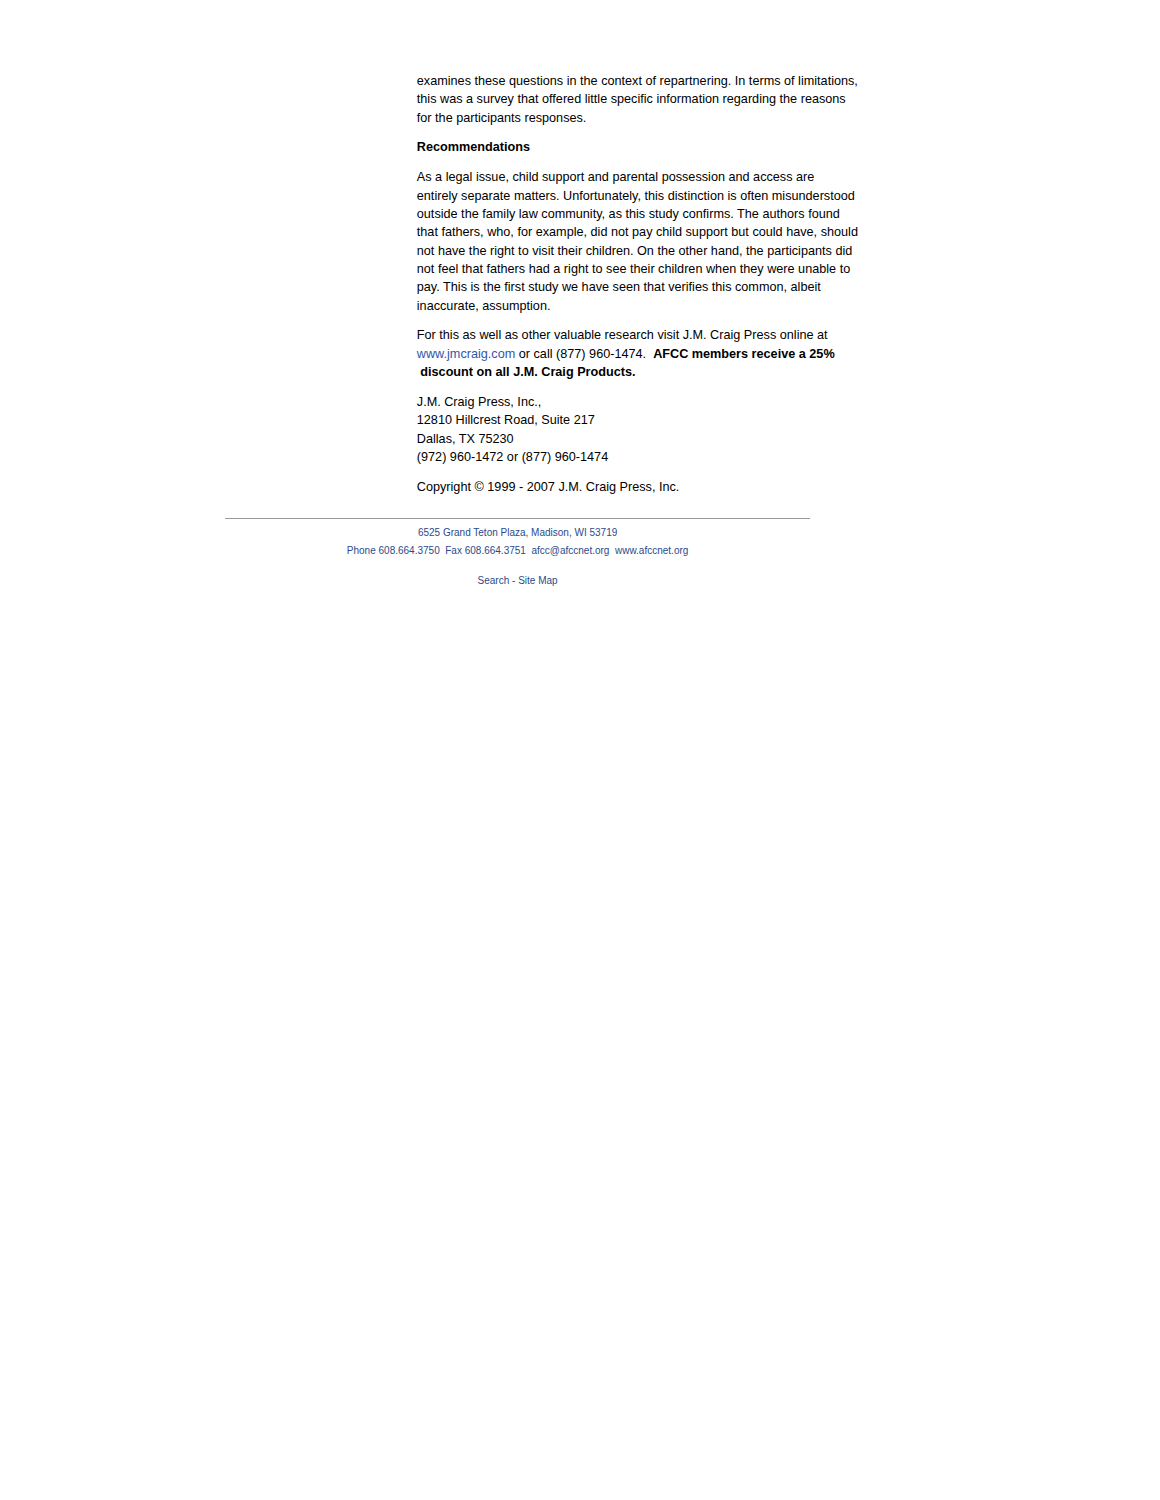examines these questions in the context of repartnering. In terms of limitations, this was a survey that offered little specific information regarding the reasons for the participants responses.
Recommendations
As a legal issue, child support and parental possession and access are entirely separate matters. Unfortunately, this distinction is often misunderstood outside the family law community, as this study confirms. The authors found that fathers, who, for example, did not pay child support but could have, should not have the right to visit their children. On the other hand, the participants did not feel that fathers had a right to see their children when they were unable to pay. This is the first study we have seen that verifies this common, albeit inaccurate, assumption.
For this as well as other valuable research visit J.M. Craig Press online at www.jmcraig.com or call (877) 960-1474. AFCC members receive a 25% discount on all J.M. Craig Products.
J.M. Craig Press, Inc.,
12810 Hillcrest Road, Suite 217
Dallas, TX 75230
(972) 960-1472 or (877) 960-1474
Copyright © 1999 - 2007 J.M. Craig Press, Inc.
6525 Grand Teton Plaza, Madison, WI 53719
Phone 608.664.3750 Fax 608.664.3751 afcc@afccnet.org www.afccnet.org
Search - Site Map